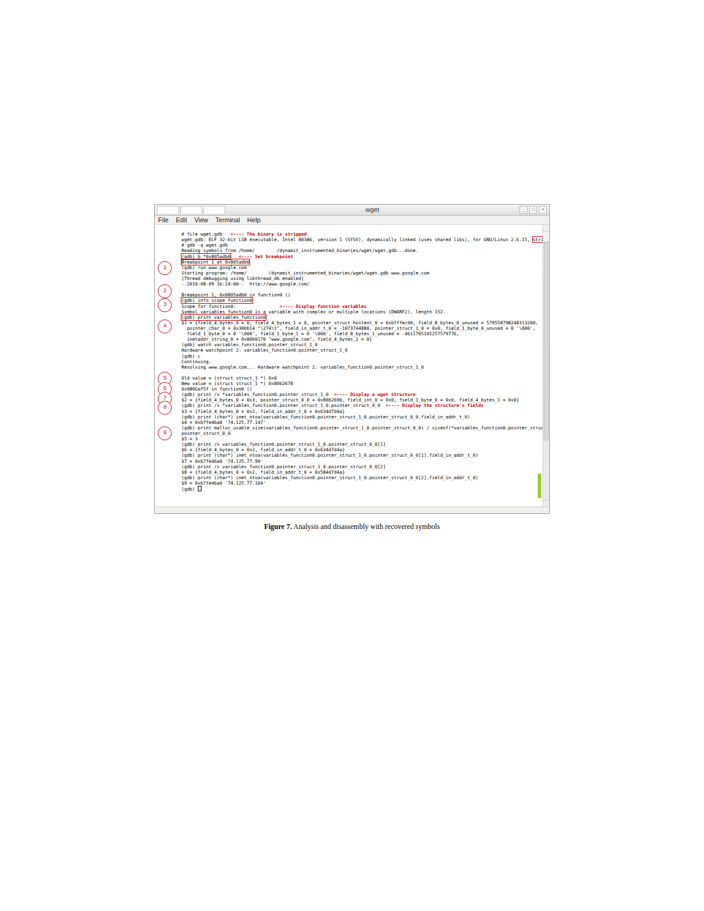wget
_
□
×
File Edit View Terminal Help
1
2
3
4
5
6
7
8
9
# file wget.gdb <---- The binary is stripped wget.gdb: ELF 32-bit LSB executable, Intel 80386, version 1 (SYSV), dynamically linked (uses shared libs), for GNU/Linux 2.6.15, stripped # gdb -q wget.gdb Reading symbols from /home/ /dynamit_instrumented_binaries/wget/wget.gdb...done. (gdb) b *0x805adb0 <---- Set breakpoint Breakpoint 1 at 0x805adb0 (gdb) run www.google.com Starting program: /home/ /dynamit_instrumented_binaries/wget/wget.gdb www.google.com [Thread debugging using libthread_db enabled] --2010-08-09 16:24:00-- http://www.google.com/ Breakpoint 1, 0x0805adb0 in function0 () (gdb) info scope function0 Scope for function0: <---- Display function variables Symbol variables_function0 is a variable with complex or multiple locations (DWARF2), length 152. (gdb) print variables_function0 $1 = {field_4_bytes_0 = 0, field_4_bytes_1 = 0, pointer_struct_hostent_0 = 0xbfffec90, field_8_bytes_0_unused = 579558798248313200, pointer_char_0 = 0x30bb14 "\274\t", field_in_addr_t_0 = -1073744880, pointer_struct_1_0 = 0x0, field_1_byte_0_unused = 0 '\000', field_1_byte_0 = 0 '\000', field_1_byte_1 = 0 '\000', field_8_bytes_1_unused = -4611705105257579776, inetaddr_string_0 = 0x80b0170 "www.google.com", field_4_bytes_2 = 0} (gdb) watch variables_function0.pointer_struct_1_0 Hardware watchpoint 2: variables_function0.pointer_struct_1_0 (gdb) c Continuing. Resolving www.google.com... Hardware watchpoint 2: variables_function0.pointer_struct_1_0 Old value = (struct struct_1 *) 0x0 New value = (struct struct_1 *) 0x80b2678 0x080Gaf5f in function0 () (gdb) print /x *variables_function0.pointer_struct_1_0 <---- Display a wget structure $2 = {field_4_bytes_0 = 0x3, pointer_struct_0_0 = 0x80b2690, field_int_0 = 0x0, field_1_byte_0 = 0x0, field_4_bytes_1 = 0x0} (gdb) print /x *variables_function0.pointer_struct_1_0.pointer_struct_0_0 <---- Display the structure's fields $3 = {field_4_bytes_0 = 0x2, field_in_addr_t_0 = 0x634d7d4a} (gdb) print (char*) inet_ntoa(variables_function0.pointer_struct_1_0.pointer_struct_0_0.field_in_addr_t_0) $4 = 0xb7fe46a0 '74.125.77.147' (gdb) print malloc_usable_size(variables_function0.pointer_struct_1_0.pointer_struct_0_0) / sizeof(*variables_function0.pointer_struct_1_0. pointer_struct_0_0 $5 = 3 (gdb) print /x variables_function0.pointer_struct_1_0.pointer_struct_0_0[1] $6 = {field_4_bytes_0 = 0x2, field_in_addr_t_0 = 0x634d7d4a} (gdb) print (char*) inet_ntoa(variables_function0.pointer_struct_1_0.pointer_struct_0_0[1].field_in_addr_t_0) $7 = 0xb7fe46a0 '74.125.77.99' (gdb) print /x variables_function0.pointer_struct_1_0.pointer_struct_0_0[2] $8 = {field_4_bytes_0 = 0x2, field_in_addr_t_0 = 0x584d7d4a} (gdb) print (char*) inet_ntoa(variables_function0.pointer_struct_1_0.pointer_struct_0_0[2].field_in_addr_t_0) $9 = 0xb7fe46a0 '74.125.77.104' (gdb)
Figure 7. Analysis and disassembly with recovered symbols